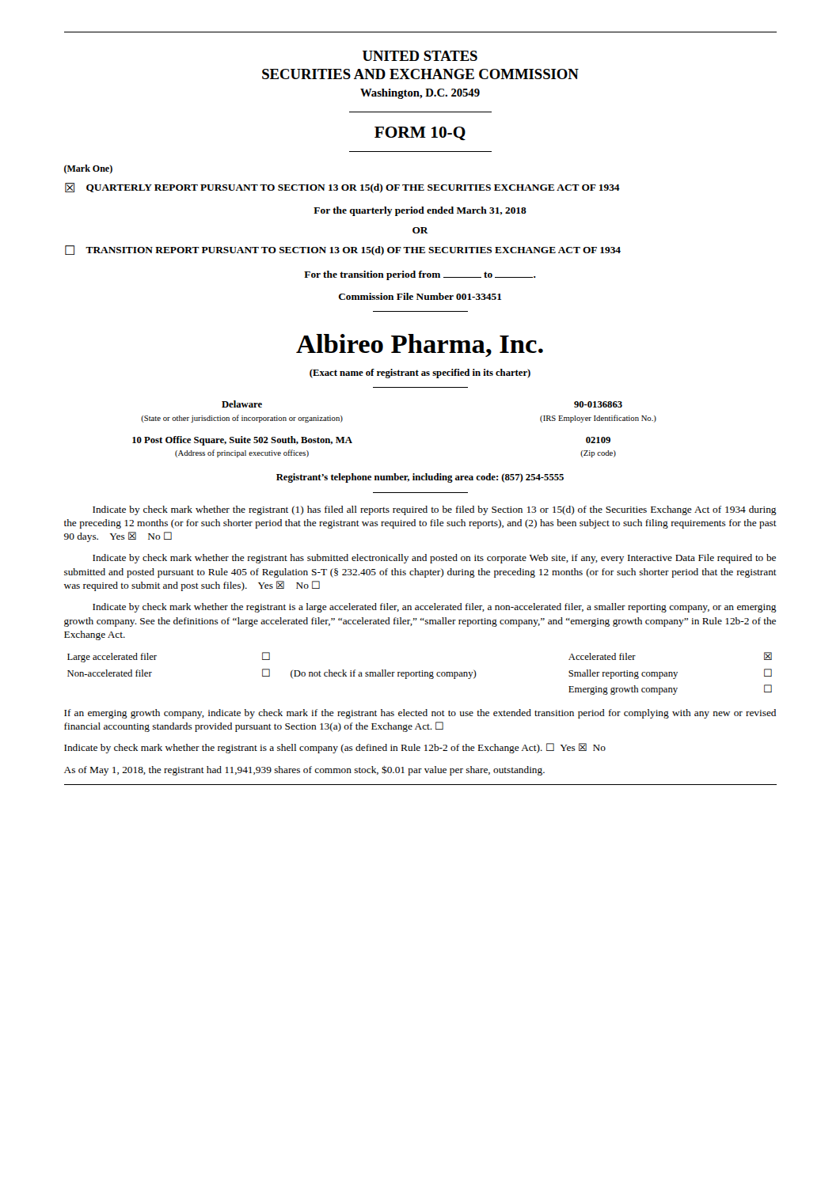UNITED STATES
SECURITIES AND EXCHANGE COMMISSION
Washington, D.C. 20549
FORM 10-Q
(Mark One)
| ☒ | QUARTERLY REPORT PURSUANT TO SECTION 13 OR 15(d) OF THE SECURITIES EXCHANGE ACT OF 1934 |
For the quarterly period ended March 31, 2018
OR
| ☐ | TRANSITION REPORT PURSUANT TO SECTION 13 OR 15(d) OF THE SECURITIES EXCHANGE ACT OF 1934 |
For the transition period from to .
Commission File Number 001-33451
Albireo Pharma, Inc.
(Exact name of registrant as specified in its charter)
| Delaware | 90-0136863 |
| (State or other jurisdiction of incorporation or organization) | (IRS Employer Identification No.) |
| 10 Post Office Square, Suite 502 South, Boston, MA | 02109 |
| (Address of principal executive offices) | (Zip code) |
Registrant’s telephone number, including area code: (857) 254-5555
Indicate by check mark whether the registrant (1) has filed all reports required to be filed by Section 13 or 15(d) of the Securities Exchange Act of 1934 during the preceding 12 months (or for such shorter period that the registrant was required to file such reports), and (2) has been subject to such filing requirements for the past 90 days. Yes ☒ No ☐
Indicate by check mark whether the registrant has submitted electronically and posted on its corporate Web site, if any, every Interactive Data File required to be submitted and posted pursuant to Rule 405 of Regulation S-T (§ 232.405 of this chapter) during the preceding 12 months (or for such shorter period that the registrant was required to submit and post such files). Yes ☒ No ☐
Indicate by check mark whether the registrant is a large accelerated filer, an accelerated filer, a non-accelerated filer, a smaller reporting company, or an emerging growth company. See the definitions of “large accelerated filer,” “accelerated filer,” “smaller reporting company,” and “emerging growth company” in Rule 12b-2 of the Exchange Act.
| Large accelerated filer | ☐ | | Accelerated filer | ☒ |
| Non-accelerated filer | ☐ | (Do not check if a smaller reporting company) | Smaller reporting company | ☐ |
| | | | Emerging growth company | ☐ |
If an emerging growth company, indicate by check mark if the registrant has elected not to use the extended transition period for complying with any new or revised financial accounting standards provided pursuant to Section 13(a) of the Exchange Act. ☐
Indicate by check mark whether the registrant is a shell company (as defined in Rule 12b-2 of the Exchange Act). ☐ Yes ☒ No
As of May 1, 2018, the registrant had 11,941,939 shares of common stock, $0.01 par value per share, outstanding.